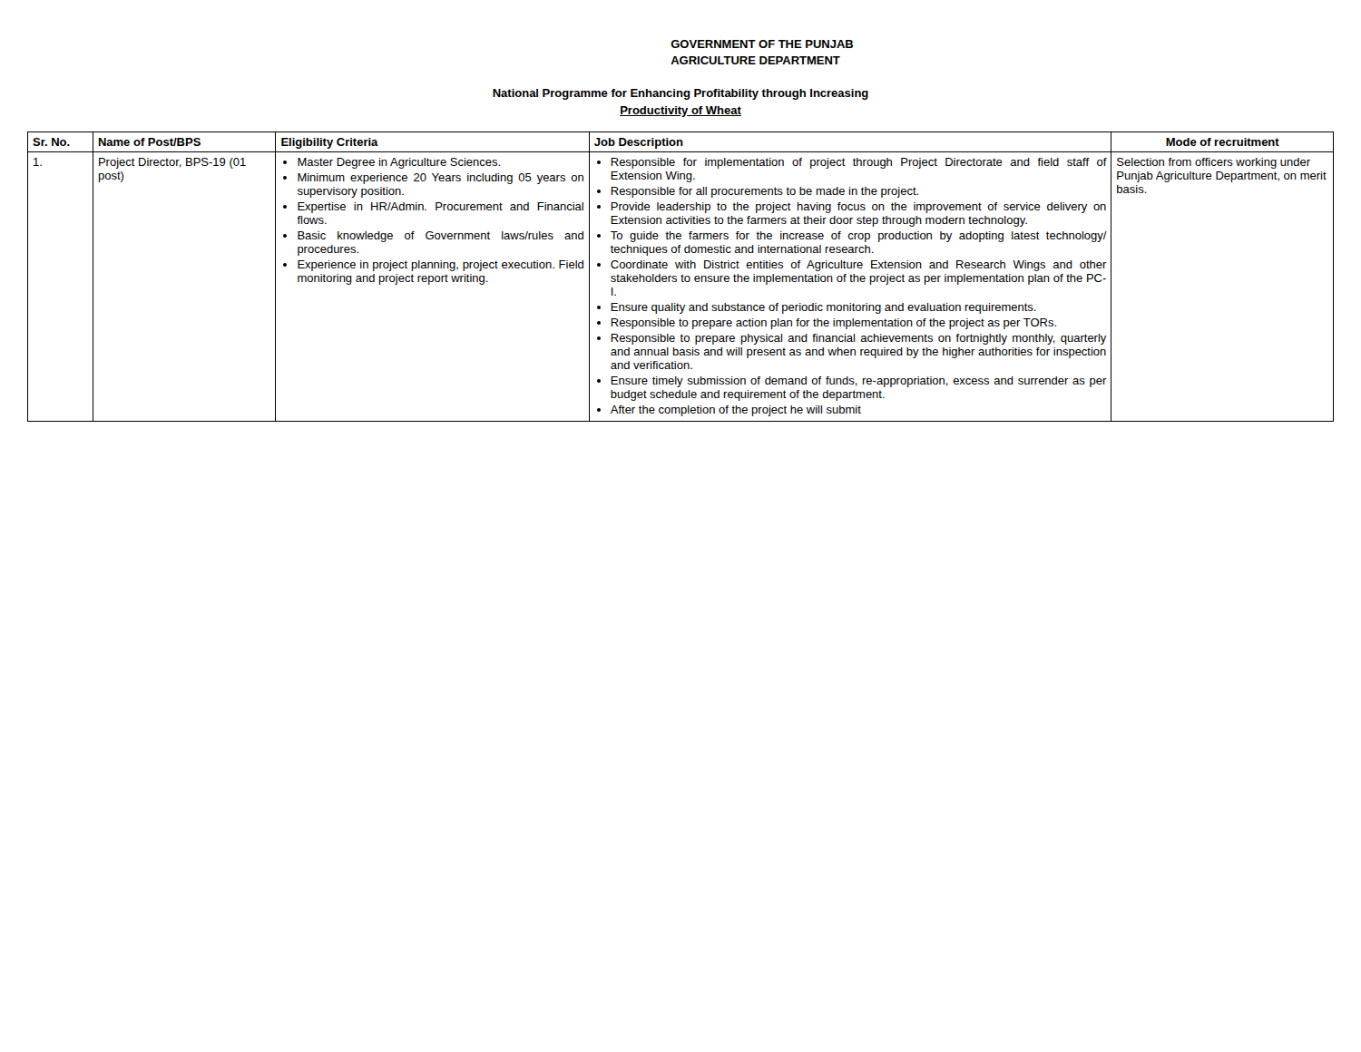GOVERNMENT OF THE PUNJAB
AGRICULTURE DEPARTMENT
National Programme for Enhancing Profitability through Increasing
Productivity of Wheat
| Sr. No. | Name of Post/BPS | Eligibility Criteria | Job Description | Mode of recruitment |
| --- | --- | --- | --- | --- |
| 1. | Project Director, BPS-19 (01 post) | Master Degree in Agriculture Sciences. Minimum experience 20 Years including 05 years on supervisory position. Expertise in HR/Admin. Procurement and Financial flows. Basic knowledge of Government laws/rules and procedures. Experience in project planning, project execution. Field monitoring and project report writing. | Responsible for implementation of project through Project Directorate and field staff of Extension Wing. Responsible for all procurements to be made in the project. Provide leadership to the project having focus on the improvement of service delivery on Extension activities to the farmers at their door step through modern technology. To guide the farmers for the increase of crop production by adopting latest technology/ techniques of domestic and international research. Coordinate with District entities of Agriculture Extension and Research Wings and other stakeholders to ensure the implementation of the project as per implementation plan of the PC-I. Ensure quality and substance of periodic monitoring and evaluation requirements. Responsible to prepare action plan for the implementation of the project as per TORs. Responsible to prepare physical and financial achievements on fortnightly monthly, quarterly and annual basis and will present as and when required by the higher authorities for inspection and verification. Ensure timely submission of demand of funds, re-appropriation, excess and surrender as per budget schedule and requirement of the department. After the completion of the project he will submit | Selection from officers working under Punjab Agriculture Department, on merit basis. |